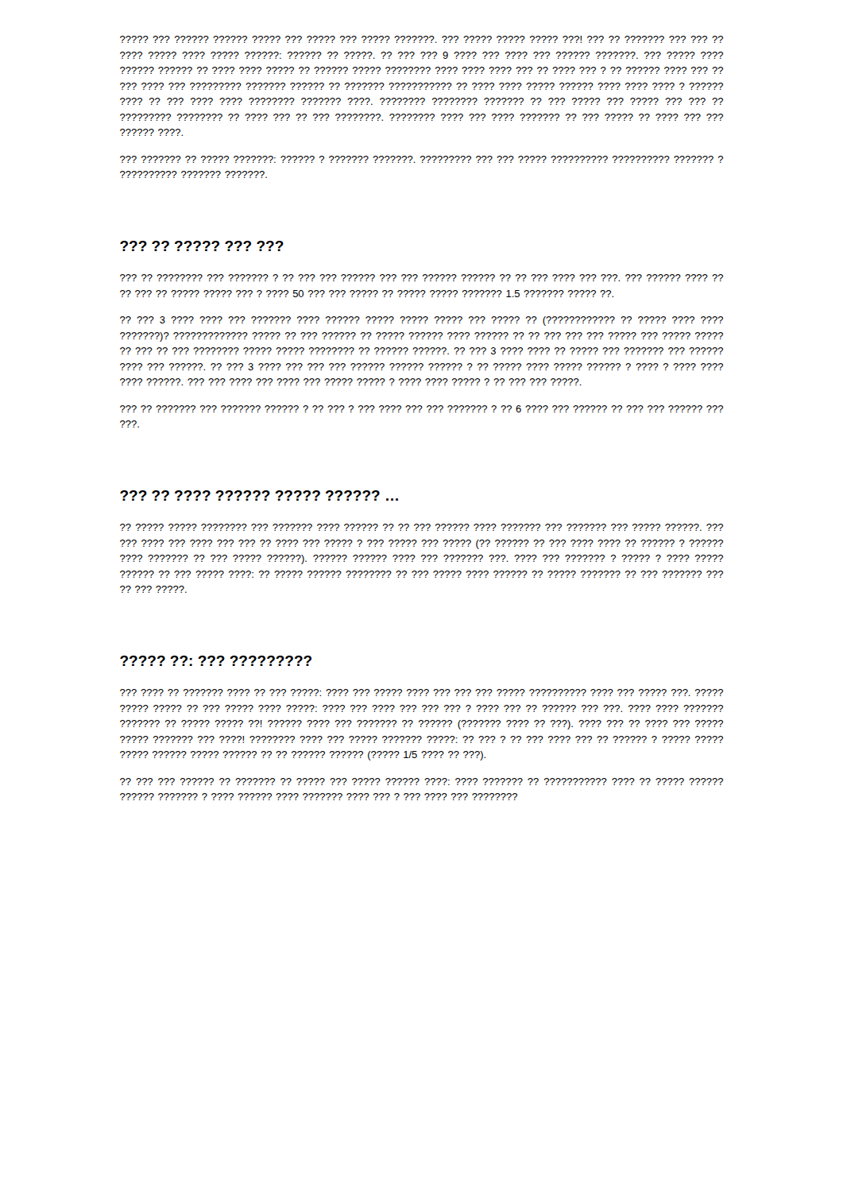????? ??? ?????? ?????? ????? ??? ????? ??? ????? ???????. ??? ????? ????? ????? ???! ??? ?? ??????? ??? ??? ?? ???? ????? ???? ????? ??????: ?????? ?? ?????. ?? ??? ??? 9 ???? ??? ???? ??? ?????? ???????. ??? ????? ???? ?????? ?????? ?? ???? ???? ????? ?? ?????? ????? ???????? ???? ???? ???? ??? ?? ???? ??? ? ?? ?????? ???? ??? ?? ??? ???? ??? ????????? ??????? ?????? ?? ??????? ??????????? ?? ???? ???? ????? ?????? ???? ???? ???? ? ?????? ???? ?? ??? ???? ???? ???????? ??????? ????. ???????? ???????? ??????? ?? ??? ????? ??? ????? ??? ??? ?? ????????? ???????? ?? ???? ??? ?? ??? ????????. ???????? ???? ??? ???? ??????? ?? ??? ????? ?? ???? ??? ??? ?????? ????.
??? ??????? ?? ????? ???????: ?????? ? ??????? ???????. ????????? ??? ??? ????? ?????????? ?????????? ??????? ? ?????????? ??????? ???????.
??? ?? ????? ??? ???
??? ?? ???????? ??? ??????? ? ?? ??? ??? ?????? ??? ??? ?????? ?????? ?? ?? ??? ???? ??? ???. ??? ?????? ???? ?? ?? ??? ?? ????? ????? ??? ? ???? 50 ??? ??? ????? ?? ????? ????? ??????? 1.5 ??????? ????? ??.
?? ??? 3 ???? ???? ??? ??????? ???? ?????? ????? ????? ????? ??? ????? ?? (???????????? ?? ????? ???? ???? ???????)? ????????????? ????? ?? ??? ?????? ?? ????? ?????? ???? ?????? ?? ?? ??? ??? ??? ????? ??? ????? ????? ?? ??? ?? ??? ???????? ????? ????? ???????? ?? ?????? ??????. ?? ??? 3 ???? ???? ?? ????? ??? ??????? ??? ?????? ???? ??? ??????. ?? ??? 3 ???? ??? ??? ??? ?????? ?????? ?????? ? ?? ????? ???? ????? ?????? ? ???? ? ???? ???? ???? ??????. ??? ??? ???? ??? ???? ??? ????? ????? ? ???? ???? ????? ? ?? ??? ??? ?????.
??? ?? ??????? ??? ??????? ?????? ? ?? ??? ? ??? ???? ??? ??? ??????? ? ?? 6 ???? ??? ?????? ?? ??? ??? ?????? ??? ???.
??? ?? ???? ?????? ????? ?????? …
?? ????? ????? ???????? ??? ??????? ???? ?????? ?? ?? ??? ?????? ???? ??????? ??? ??????? ??? ????? ??????. ??? ??? ???? ??? ???? ??? ??? ?? ???? ??? ????? ? ??? ????? ??? ????? (?? ?????? ?? ??? ???? ???? ?? ?????? ? ?????? ???? ??????? ?? ??? ????? ??????). ?????? ?????? ???? ??? ??????? ???. ???? ??? ??????? ? ????? ? ???? ????? ?????? ?? ??? ????? ????: ?? ????? ?????? ???????? ?? ??? ????? ???? ?????? ?? ????? ??????? ?? ??? ??????? ??? ?? ??? ?????.
????? ??: ??? ?????????
??? ???? ?? ??????? ???? ?? ??? ?????: ???? ??? ????? ???? ??? ??? ??? ????? ?????????? ???? ??? ????? ???. ????? ????? ????? ?? ??? ????? ???? ?????: ???? ??? ???? ??? ??? ??? ? ???? ??? ?? ?????? ??? ???. ???? ???? ??????? ??????? ?? ????? ????? ??! ?????? ???? ??? ??????? ?? ?????? (??????? ???? ?? ???). ???? ??? ?? ???? ??? ????? ????? ??????? ??? ????! ???????? ???? ??? ????? ??????? ?????: ?? ??? ? ?? ??? ???? ??? ?? ?????? ? ????? ????? ????? ?????? ????? ?????? ?? ?? ?????? ?????? (????? 1/5 ???? ?? ???).
?? ??? ??? ?????? ?? ??????? ?? ????? ??? ????? ?????? ????: ???? ??????? ?? ??????????? ???? ?? ????? ?????? ?????? ??????? ? ???? ?????? ???? ??????? ???? ??? ? ??? ???? ??? ????????